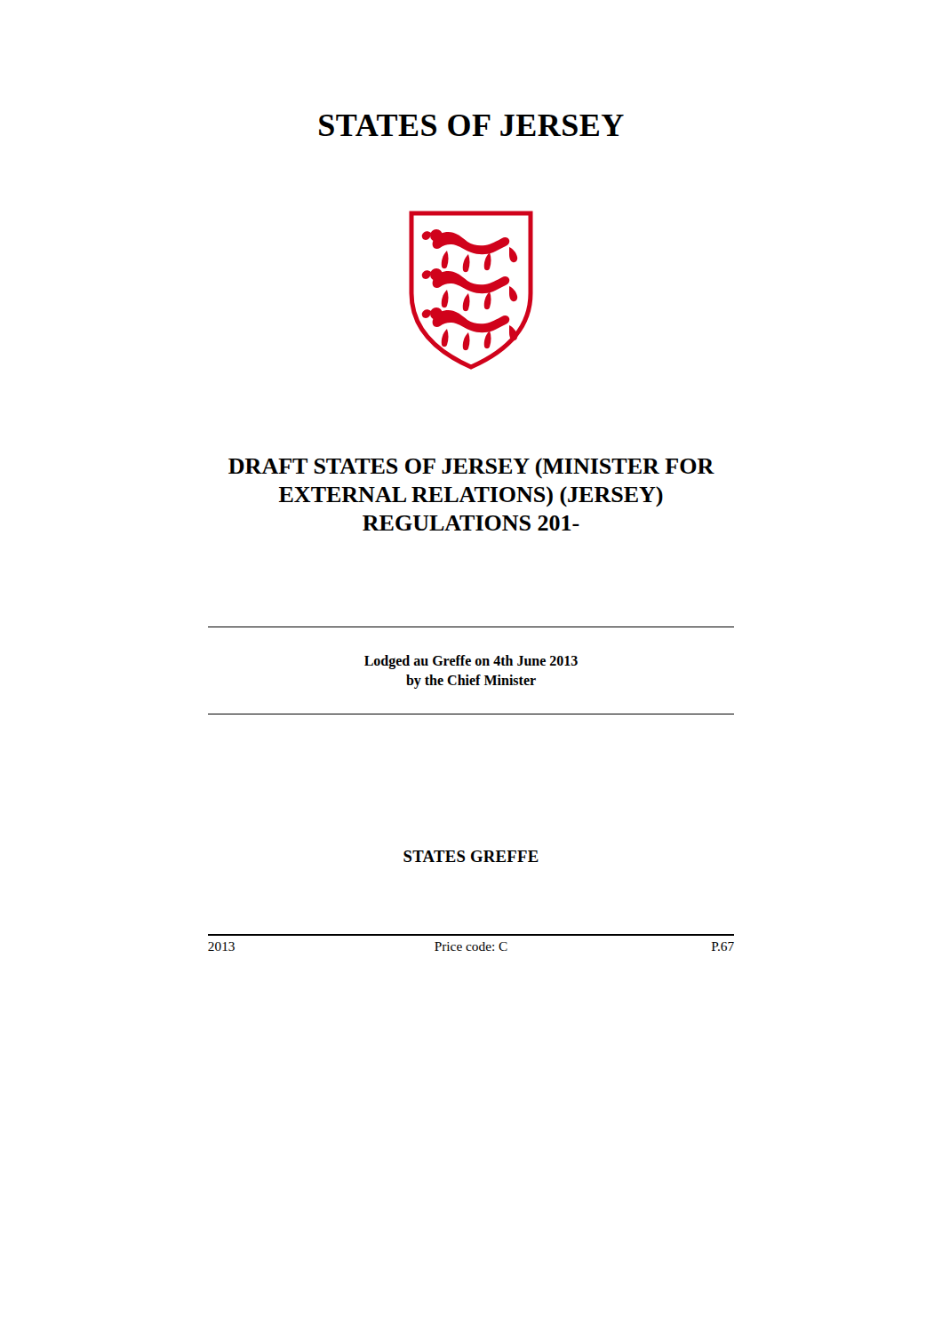STATES OF JERSEY
Jersey coat of arms
DRAFT STATES OF JERSEY (MINISTER FOR EXTERNAL RELATIONS) (JERSEY) REGULATIONS 201-
Lodged au Greffe on 4th June 2013
by the Chief Minister
STATES GREFFE
2013
Price code: C
P.67